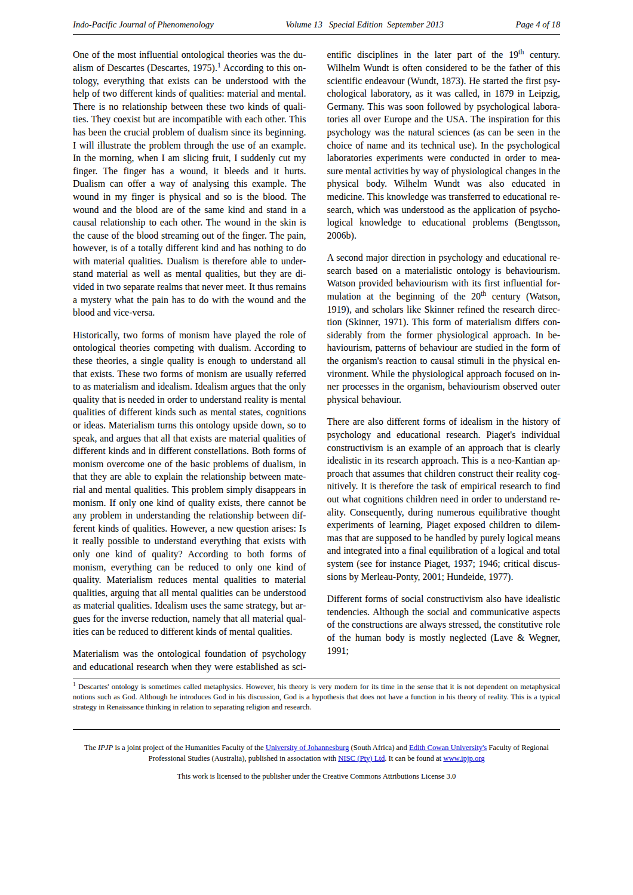Indo-Pacific Journal of Phenomenology Volume 13 Special Edition September 2013 Page 4 of 18
One of the most influential ontological theories was the dualism of Descartes (Descartes, 1975).1 According to this ontology, everything that exists can be understood with the help of two different kinds of qualities: material and mental. There is no relationship between these two kinds of qualities. They coexist but are incompatible with each other. This has been the crucial problem of dualism since its beginning. I will illustrate the problem through the use of an example. In the morning, when I am slicing fruit, I suddenly cut my finger. The finger has a wound, it bleeds and it hurts. Dualism can offer a way of analysing this example. The wound in my finger is physical and so is the blood. The wound and the blood are of the same kind and stand in a causal relationship to each other. The wound in the skin is the cause of the blood streaming out of the finger. The pain, however, is of a totally different kind and has nothing to do with material qualities. Dualism is therefore able to understand material as well as mental qualities, but they are divided in two separate realms that never meet. It thus remains a mystery what the pain has to do with the wound and the blood and vice-versa.
Historically, two forms of monism have played the role of ontological theories competing with dualism. According to these theories, a single quality is enough to understand all that exists. These two forms of monism are usually referred to as materialism and idealism. Idealism argues that the only quality that is needed in order to understand reality is mental qualities of different kinds such as mental states, cognitions or ideas. Materialism turns this ontology upside down, so to speak, and argues that all that exists are material qualities of different kinds and in different constellations. Both forms of monism overcome one of the basic problems of dualism, in that they are able to explain the relationship between material and mental qualities. This problem simply disappears in monism. If only one kind of quality exists, there cannot be any problem in understanding the relationship between different kinds of qualities. However, a new question arises: Is it really possible to understand everything that exists with only one kind of quality? According to both forms of monism, everything can be reduced to only one kind of quality. Materialism reduces mental qualities to material qualities, arguing that all mental qualities can be understood as material qualities. Idealism uses the same strategy, but argues for the inverse reduction, namely that all material qualities can be reduced to different kinds of mental qualities.
Materialism was the ontological foundation of psychology and educational research when they were established as scientific disciplines in the later part of the 19th century. Wilhelm Wundt is often considered to be the father of this scientific endeavour (Wundt, 1873). He started the first psychological laboratory, as it was called, in 1879 in Leipzig, Germany. This was soon followed by psychological laboratories all over Europe and the USA. The inspiration for this psychology was the natural sciences (as can be seen in the choice of name and its technical use). In the psychological laboratories experiments were conducted in order to measure mental activities by way of physiological changes in the physical body. Wilhelm Wundt was also educated in medicine. This knowledge was transferred to educational research, which was understood as the application of psychological knowledge to educational problems (Bengtsson, 2006b).
A second major direction in psychology and educational research based on a materialistic ontology is behaviourism. Watson provided behaviourism with its first influential formulation at the beginning of the 20th century (Watson, 1919), and scholars like Skinner refined the research direction (Skinner, 1971). This form of materialism differs considerably from the former physiological approach. In behaviourism, patterns of behaviour are studied in the form of the organism's reaction to causal stimuli in the physical environment. While the physiological approach focused on inner processes in the organism, behaviourism observed outer physical behaviour.
There are also different forms of idealism in the history of psychology and educational research. Piaget's individual constructivism is an example of an approach that is clearly idealistic in its research approach. This is a neo-Kantian approach that assumes that children construct their reality cognitively. It is therefore the task of empirical research to find out what cognitions children need in order to understand reality. Consequently, during numerous equilibrative thought experiments of learning, Piaget exposed children to dilemmas that are supposed to be handled by purely logical means and integrated into a final equilibration of a logical and total system (see for instance Piaget, 1937; 1946; critical discussions by Merleau-Ponty, 2001; Hundeide, 1977).
Different forms of social constructivism also have idealistic tendencies. Although the social and communicative aspects of the constructions are always stressed, the constitutive role of the human body is mostly neglected (Lave & Wegner, 1991;
1 Descartes' ontology is sometimes called metaphysics. However, his theory is very modern for its time in the sense that it is not dependent on metaphysical notions such as God. Although he introduces God in his discussion, God is a hypothesis that does not have a function in his theory of reality. This is a typical strategy in Renaissance thinking in relation to separating religion and research.
The IPJP is a joint project of the Humanities Faculty of the University of Johannesburg (South Africa) and Edith Cowan University's Faculty of Regional Professional Studies (Australia), published in association with NISC (Pty) Ltd. It can be found at www.ipjp.org
This work is licensed to the publisher under the Creative Commons Attributions License 3.0